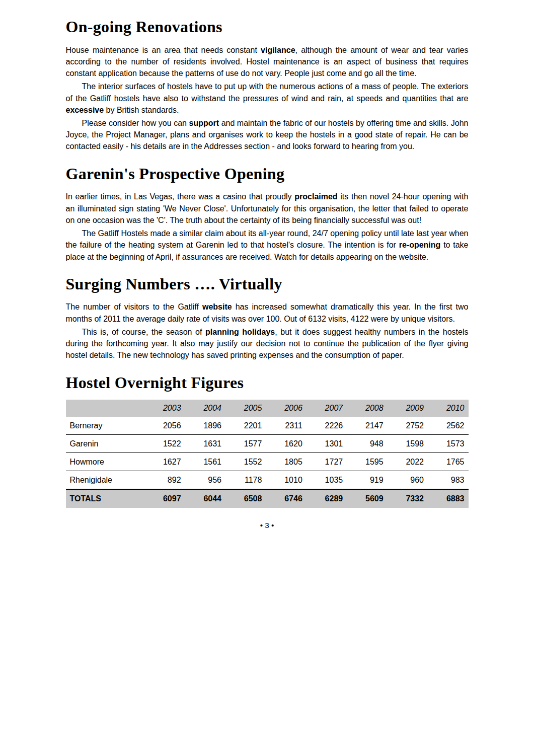On-going Renovations
House maintenance is an area that needs constant vigilance, although the amount of wear and tear varies according to the number of residents involved. Hostel maintenance is an aspect of business that requires constant application because the patterns of use do not vary. People just come and go all the time.
The interior surfaces of hostels have to put up with the numerous actions of a mass of people. The exteriors of the Gatliff hostels have also to withstand the pressures of wind and rain, at speeds and quantities that are excessive by British standards.
Please consider how you can support and maintain the fabric of our hostels by offering time and skills. John Joyce, the Project Manager, plans and organises work to keep the hostels in a good state of repair. He can be contacted easily - his details are in the Addresses section - and looks forward to hearing from you.
Garenin's Prospective Opening
In earlier times, in Las Vegas, there was a casino that proudly proclaimed its then novel 24-hour opening with an illuminated sign stating 'We Never Close'. Unfortunately for this organisation, the letter that failed to operate on one occasion was the 'C'. The truth about the certainty of its being financially successful was out!
The Gatliff Hostels made a similar claim about its all-year round, 24/7 opening policy until late last year when the failure of the heating system at Garenin led to that hostel's closure. The intention is for re-opening to take place at the beginning of April, if assurances are received. Watch for details appearing on the website.
Surging Numbers …. Virtually
The number of visitors to the Gatliff website has increased somewhat dramatically this year. In the first two months of 2011 the average daily rate of visits was over 100. Out of 6132 visits, 4122 were by unique visitors.
This is, of course, the season of planning holidays, but it does suggest healthy numbers in the hostels during the forthcoming year. It also may justify our decision not to continue the publication of the flyer giving hostel details. The new technology has saved printing expenses and the consumption of paper.
Hostel Overnight Figures
| | 2003 | 2004 | 2005 | 2006 | 2007 | 2008 | 2009 | 2010 |
| --- | --- | --- | --- | --- | --- | --- | --- | --- |
| Berneray | 2056 | 1896 | 2201 | 2311 | 2226 | 2147 | 2752 | 2562 |
| Garenin | 1522 | 1631 | 1577 | 1620 | 1301 | 948 | 1598 | 1573 |
| Howmore | 1627 | 1561 | 1552 | 1805 | 1727 | 1595 | 2022 | 1765 |
| Rhenigidale | 892 | 956 | 1178 | 1010 | 1035 | 919 | 960 | 983 |
| TOTALS | 6097 | 6044 | 6508 | 6746 | 6289 | 5609 | 7332 | 6883 |
• 3 •